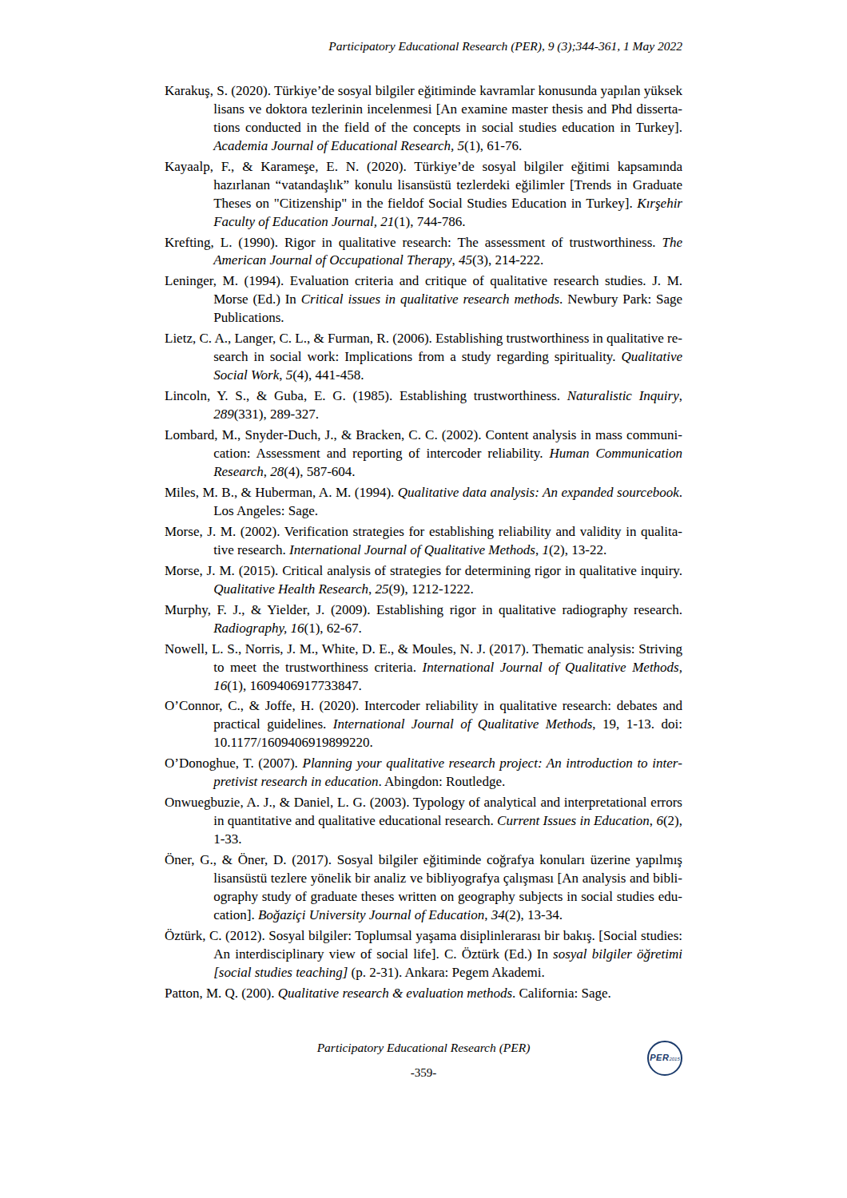Participatory Educational Research (PER), 9 (3);344-361, 1 May 2022
Karakuş, S. (2020). Türkiye’de sosyal bilgiler eğitiminde kavramlar konusunda yapılan yüksek lisans ve doktora tezlerinin incelenmesi [An examine master thesis and Phd dissertations conducted in the field of the concepts in social studies education in Turkey]. Academia Journal of Educational Research, 5(1), 61-76.
Kayaalp, F., & Karameşe, E. N. (2020). Türkiye’de sosyal bilgiler eğitimi kapsamında hazırlanan “vatandaşlık” konulu lisansüstü tezlerdeki eğilimler [Trends in Graduate Theses on "Citizenship" in the fieldof Social Studies Education in Turkey]. Kırşehir Faculty of Education Journal, 21(1), 744-786.
Krefting, L. (1990). Rigor in qualitative research: The assessment of trustworthiness. The American Journal of Occupational Therapy, 45(3), 214-222.
Leninger, M. (1994). Evaluation criteria and critique of qualitative research studies. J. M. Morse (Ed.) In Critical issues in qualitative research methods. Newbury Park: Sage Publications.
Lietz, C. A., Langer, C. L., & Furman, R. (2006). Establishing trustworthiness in qualitative research in social work: Implications from a study regarding spirituality. Qualitative Social Work, 5(4), 441-458.
Lincoln, Y. S., & Guba, E. G. (1985). Establishing trustworthiness. Naturalistic Inquiry, 289(331), 289-327.
Lombard, M., Snyder‐Duch, J., & Bracken, C. C. (2002). Content analysis in mass communication: Assessment and reporting of intercoder reliability. Human Communication Research, 28(4), 587-604.
Miles, M. B., & Huberman, A. M. (1994). Qualitative data analysis: An expanded sourcebook. Los Angeles: Sage.
Morse, J. M. (2002). Verification strategies for establishing reliability and validity in qualitative research. International Journal of Qualitative Methods, 1(2), 13-22.
Morse, J. M. (2015). Critical analysis of strategies for determining rigor in qualitative inquiry. Qualitative Health Research, 25(9), 1212-1222.
Murphy, F. J., & Yielder, J. (2009). Establishing rigor in qualitative radiography research. Radiography, 16(1), 62-67.
Nowell, L. S., Norris, J. M., White, D. E., & Moules, N. J. (2017). Thematic analysis: Striving to meet the trustworthiness criteria. International Journal of Qualitative Methods, 16(1), 1609406917733847.
O’Connor, C., & Joffe, H. (2020). Intercoder reliability in qualitative research: debates and practical guidelines. International Journal of Qualitative Methods, 19, 1-13. doi: 10.1177/1609406919899220.
O’Donoghue, T. (2007). Planning your qualitative research project: An introduction to interpretivist research in education. Abingdon: Routledge.
Onwuegbuzie, A. J., & Daniel, L. G. (2003). Typology of analytical and interpretational errors in quantitative and qualitative educational research. Current Issues in Education, 6(2), 1-33.
Öner, G., & Öner, D. (2017). Sosyal bilgiler eğitiminde coğrafya konuları üzerine yapılmış lisansüstü tezlere yönelik bir analiz ve bibliyografya çalışması [An analysis and bibliography study of graduate theses written on geography subjects in social studies education]. Boğaziçi University Journal of Education, 34(2), 13-34.
Öztürk, C. (2012). Sosyal bilgiler: Toplumsal yaşama disiplinlerarası bir bakış. [Social studies: An interdisciplinary view of social life]. C. Öztürk (Ed.) In sosyal bilgiler öğretimi [social studies teaching] (p. 2-31). Ankara: Pegem Akademi.
Patton, M. Q. (200). Qualitative research & evaluation methods. California: Sage.
Participatory Educational Research (PER)
-359-
PER 2015